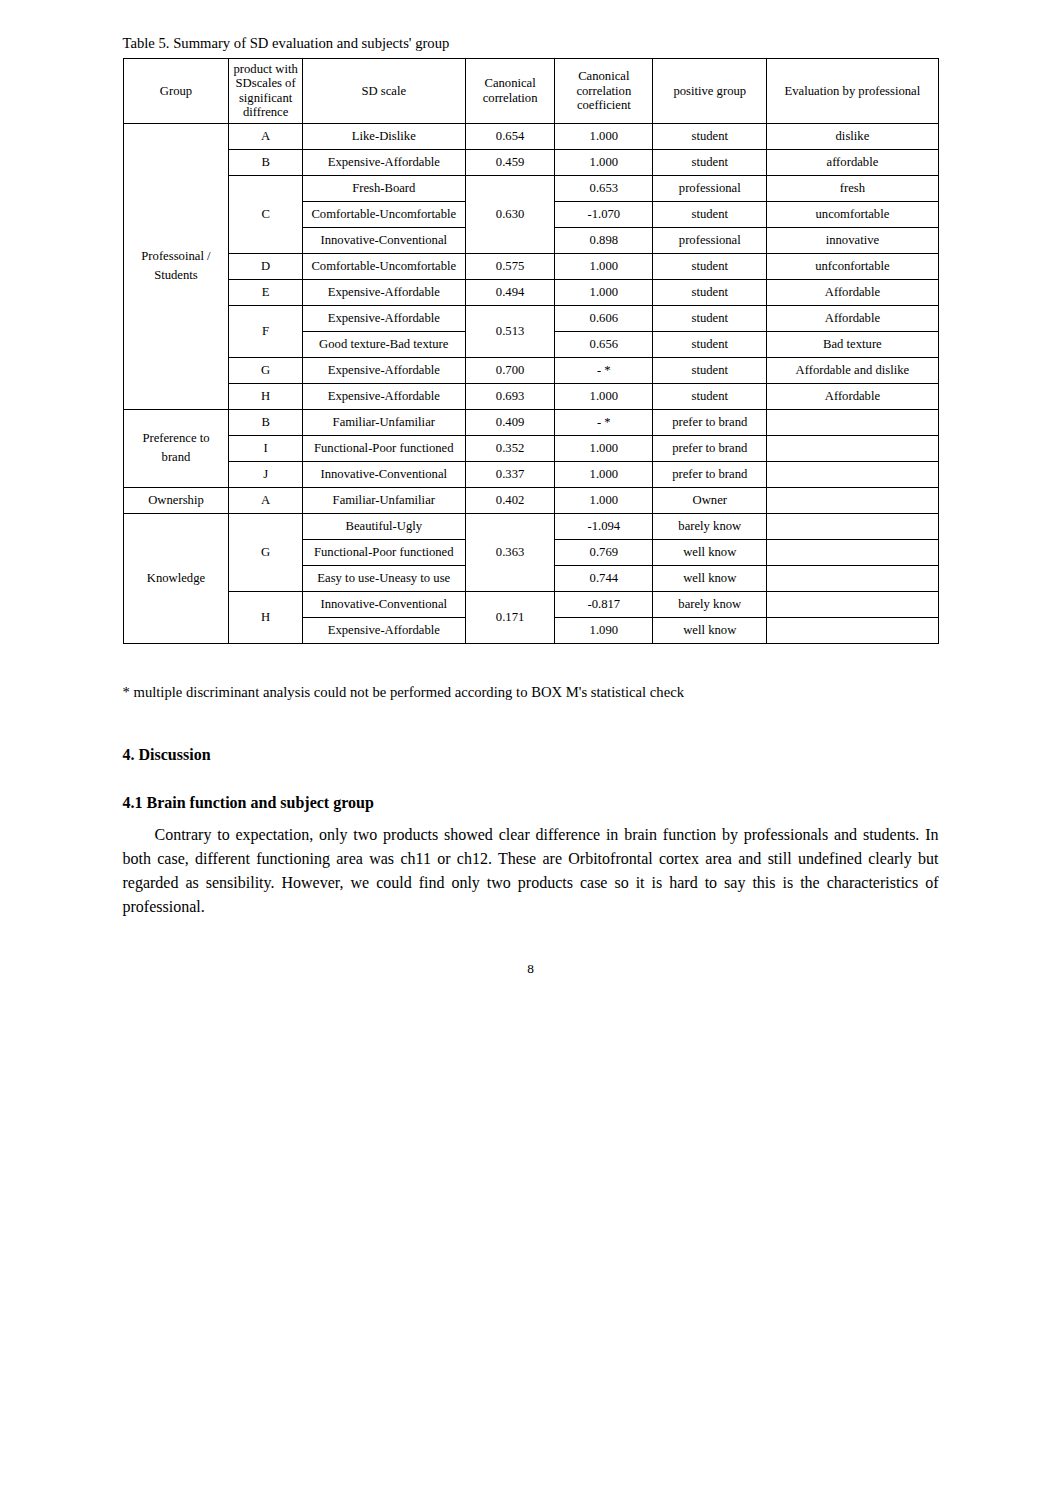Table 5. Summary of SD evaluation and subjects' group
| Group | product with SDscales of significant diffrence | SD scale | Canonical correlation | Canonical correlation coefficient | positive group | Evaluation by professional |
| --- | --- | --- | --- | --- | --- | --- |
| Professoinal / Students | A | Like-Dislike | 0.654 | 1.000 | student | dislike |
| B | Expensive-Affordable | 0.459 | 1.000 | student | affordable |
| C | Fresh-Board | 0.630 | 0.653 | professional | fresh |
| Comfortable-Uncomfortable | -1.070 | student | uncomfortable |
| Innovative-Conventional | 0.898 | professional | innovative |
| D | Comfortable-Uncomfortable | 0.575 | 1.000 | student | unfconfortable |
| E | Expensive-Affordable | 0.494 | 1.000 | student | Affordable |
| F | Expensive-Affordable | 0.513 | 0.606 | student | Affordable |
| Good texture-Bad texture | 0.656 | student | Bad texture |
| G | Expensive-Affordable | 0.700 | - * | student | Affordable and dislike |
| H | Expensive-Affordable | 0.693 | 1.000 | student | Affordable |
| Preference to brand | B | Familiar-Unfamiliar | 0.409 | - * | prefer to brand | |
| I | Functional-Poor functioned | 0.352 | 1.000 | prefer to brand | |
| J | Innovative-Conventional | 0.337 | 1.000 | prefer to brand | |
| Ownership | A | Familiar-Unfamiliar | 0.402 | 1.000 | Owner | |
| Knowledge | G | Beautiful-Ugly | 0.363 | -1.094 | barely know | |
| Functional-Poor functioned | 0.769 | well know | |
| Easy to use-Uneasy to use | 0.744 | well know | |
| H | Innovative-Conventional | 0.171 | -0.817 | barely know | |
| Expensive-Affordable | 1.090 | well know | |
* multiple discriminant analysis could not be performed according to BOX M's statistical check
4. Discussion
4.1 Brain function and subject group
Contrary to expectation, only two products showed clear difference in brain function by professionals and students. In both case, different functioning area was ch11 or ch12. These are Orbitofrontal cortex area and still undefined clearly but regarded as sensibility. However, we could find only two products case so it is hard to say this is the characteristics of professional.
8